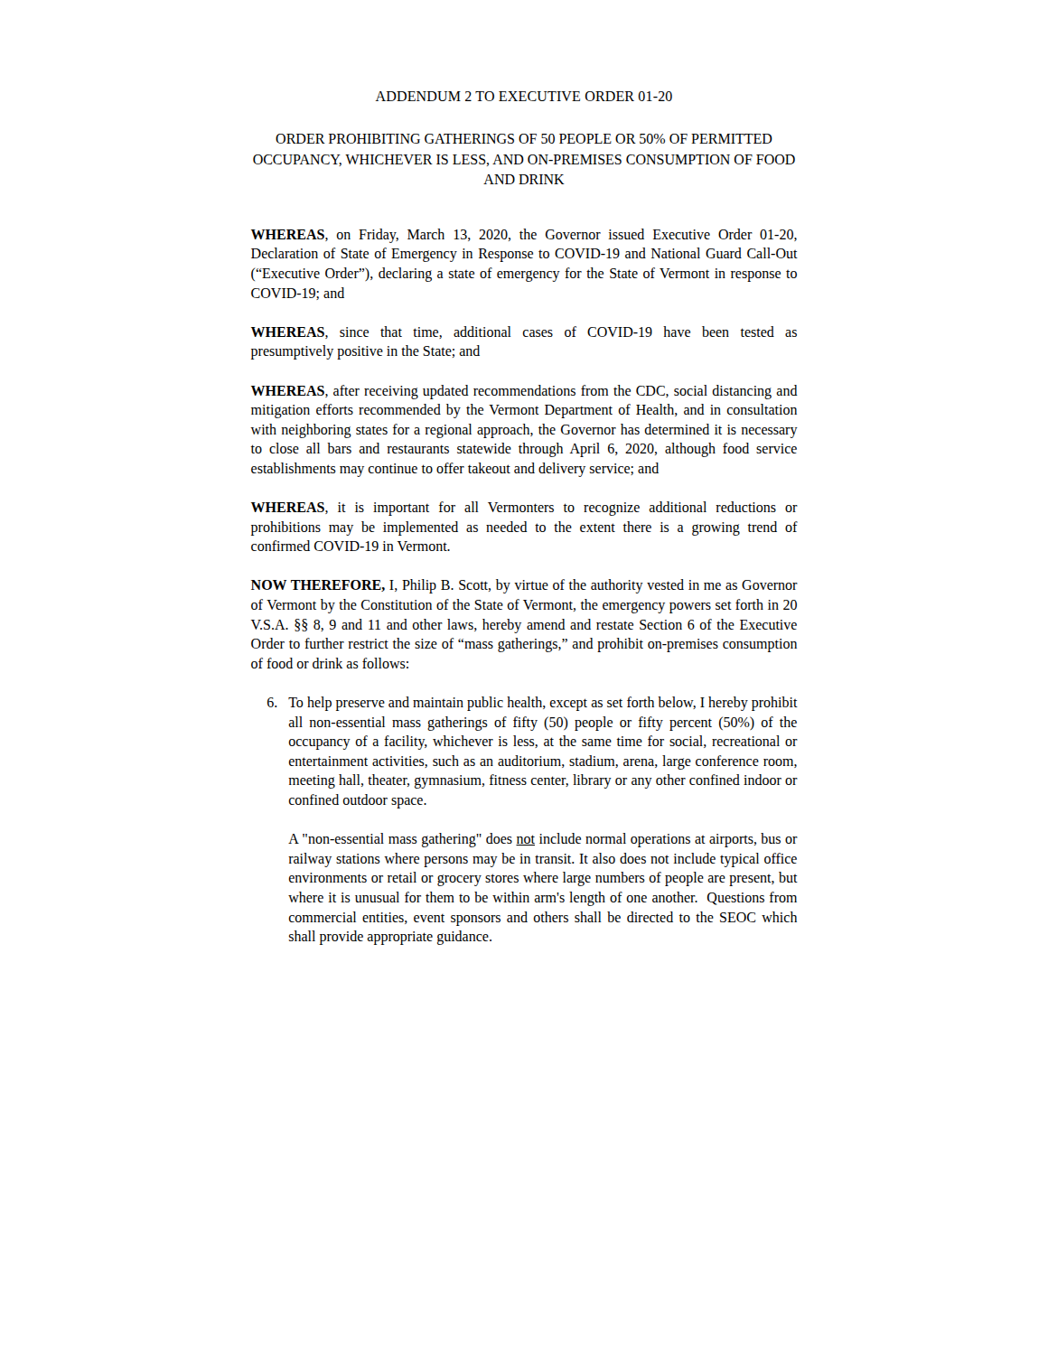ADDENDUM 2 TO EXECUTIVE ORDER 01-20
ORDER PROHIBITING GATHERINGS OF 50 PEOPLE OR 50% OF PERMITTED OCCUPANCY, WHICHEVER IS LESS, AND ON-PREMISES CONSUMPTION OF FOOD AND DRINK
WHEREAS, on Friday, March 13, 2020, the Governor issued Executive Order 01-20, Declaration of State of Emergency in Response to COVID-19 and National Guard Call-Out (“Executive Order”), declaring a state of emergency for the State of Vermont in response to COVID-19; and
WHEREAS, since that time, additional cases of COVID-19 have been tested as presumptively positive in the State; and
WHEREAS, after receiving updated recommendations from the CDC, social distancing and mitigation efforts recommended by the Vermont Department of Health, and in consultation with neighboring states for a regional approach, the Governor has determined it is necessary to close all bars and restaurants statewide through April 6, 2020, although food service establishments may continue to offer takeout and delivery service; and
WHEREAS, it is important for all Vermonters to recognize additional reductions or prohibitions may be implemented as needed to the extent there is a growing trend of confirmed COVID-19 in Vermont.
NOW THEREFORE, I, Philip B. Scott, by virtue of the authority vested in me as Governor of Vermont by the Constitution of the State of Vermont, the emergency powers set forth in 20 V.S.A. §§ 8, 9 and 11 and other laws, hereby amend and restate Section 6 of the Executive Order to further restrict the size of “mass gatherings,” and prohibit on-premises consumption of food or drink as follows:
To help preserve and maintain public health, except as set forth below, I hereby prohibit all non-essential mass gatherings of fifty (50) people or fifty percent (50%) of the occupancy of a facility, whichever is less, at the same time for social, recreational or entertainment activities, such as an auditorium, stadium, arena, large conference room, meeting hall, theater, gymnasium, fitness center, library or any other confined indoor or confined outdoor space.
A "non-essential mass gathering" does not include normal operations at airports, bus or railway stations where persons may be in transit. It also does not include typical office environments or retail or grocery stores where large numbers of people are present, but where it is unusual for them to be within arm's length of one another. Questions from commercial entities, event sponsors and others shall be directed to the SEOC which shall provide appropriate guidance.